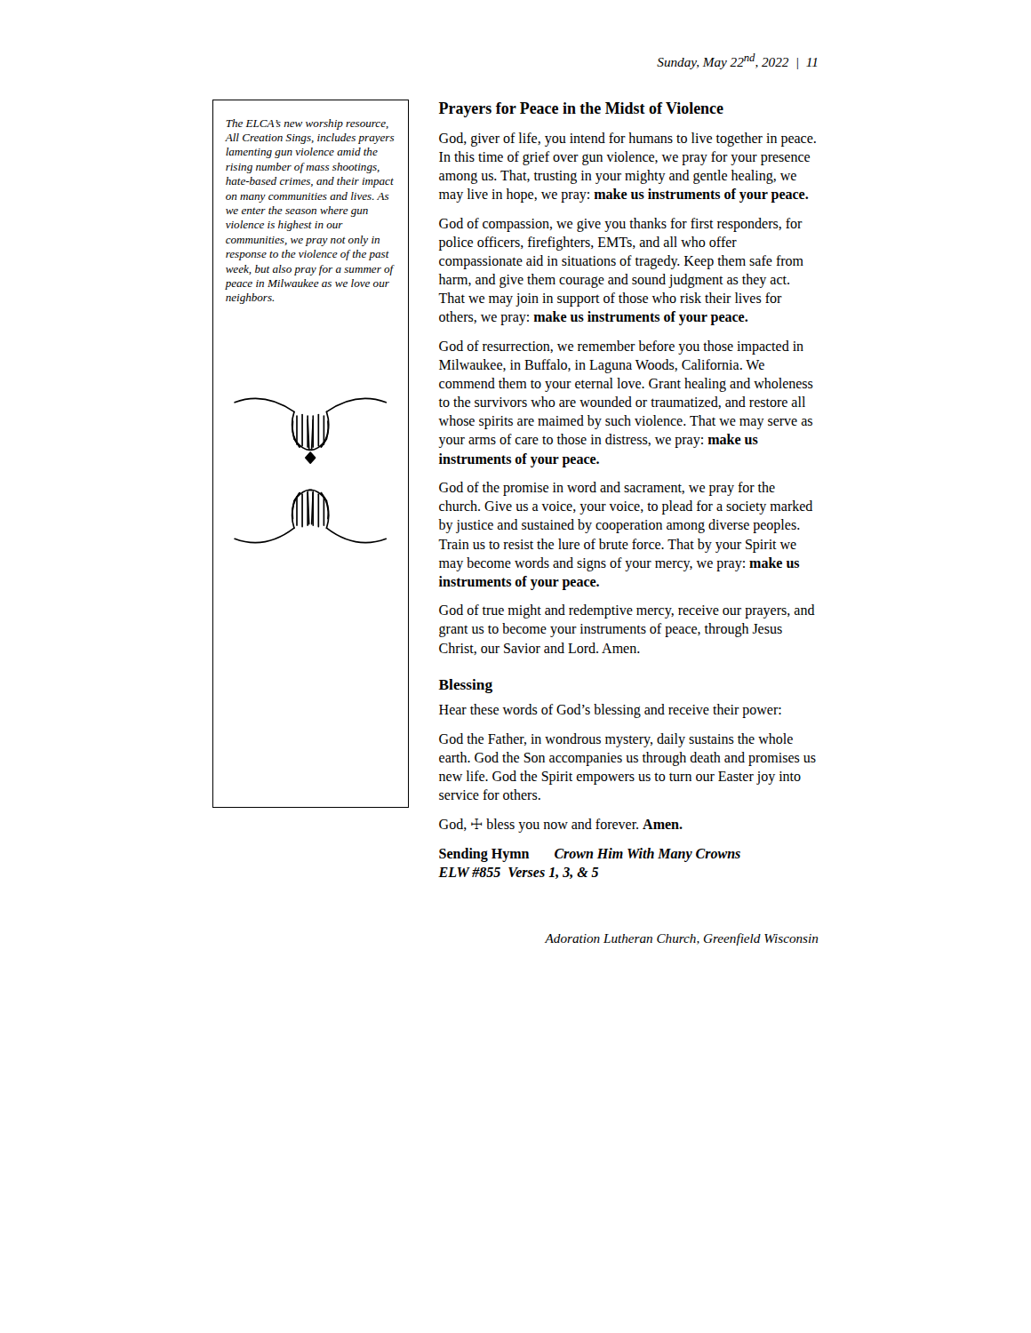Sunday, May 22nd, 2022 | 11
The ELCA’s new worship resource, All Creation Sings, includes prayers lamenting gun violence amid the rising number of mass shootings, hate-based crimes, and their impact on many communities and lives. As we enter the season where gun violence is highest in our communities, we pray not only in response to the violence of the past week, but also pray for a summer of peace in Milwaukee as we love our neighbors.
Prayers for Peace in the Midst of Violence
God, giver of life, you intend for humans to live together in peace. In this time of grief over gun violence, we pray for your presence among us. That, trusting in your mighty and gentle healing, we may live in hope, we pray: make us instruments of your peace.
God of compassion, we give you thanks for first responders, for police officers, firefighters, EMTs, and all who offer compassionate aid in situations of tragedy. Keep them safe from harm, and give them courage and sound judgment as they act. That we may join in support of those who risk their lives for others, we pray: make us instruments of your peace.
God of resurrection, we remember before you those impacted in Milwaukee, in Buffalo, in Laguna Woods, California. We commend them to your eternal love. Grant healing and wholeness to the survivors who are wounded or traumatized, and restore all whose spirits are maimed by such violence. That we may serve as your arms of care to those in distress, we pray: make us instruments of your peace.
God of the promise in word and sacrament, we pray for the church. Give us a voice, your voice, to plead for a society marked by justice and sustained by cooperation among diverse peoples. Train us to resist the lure of brute force. That by your Spirit we may become words and signs of your mercy, we pray: make us instruments of your peace.
God of true might and redemptive mercy, receive our prayers, and grant us to become your instruments of peace, through Jesus Christ, our Savior and Lord. Amen.
Blessing
Hear these words of God’s blessing and receive their power:
God the Father, in wondrous mystery, daily sustains the whole earth. God the Son accompanies us through death and promises us new life. God the Spirit empowers us to turn our Easter joy into service for others.
God, ☩ bless you now and forever. Amen.
Sending Hymn Crown Him With Many Crowns
ELW #855 Verses 1, 3, & 5
Adoration Lutheran Church, Greenfield Wisconsin